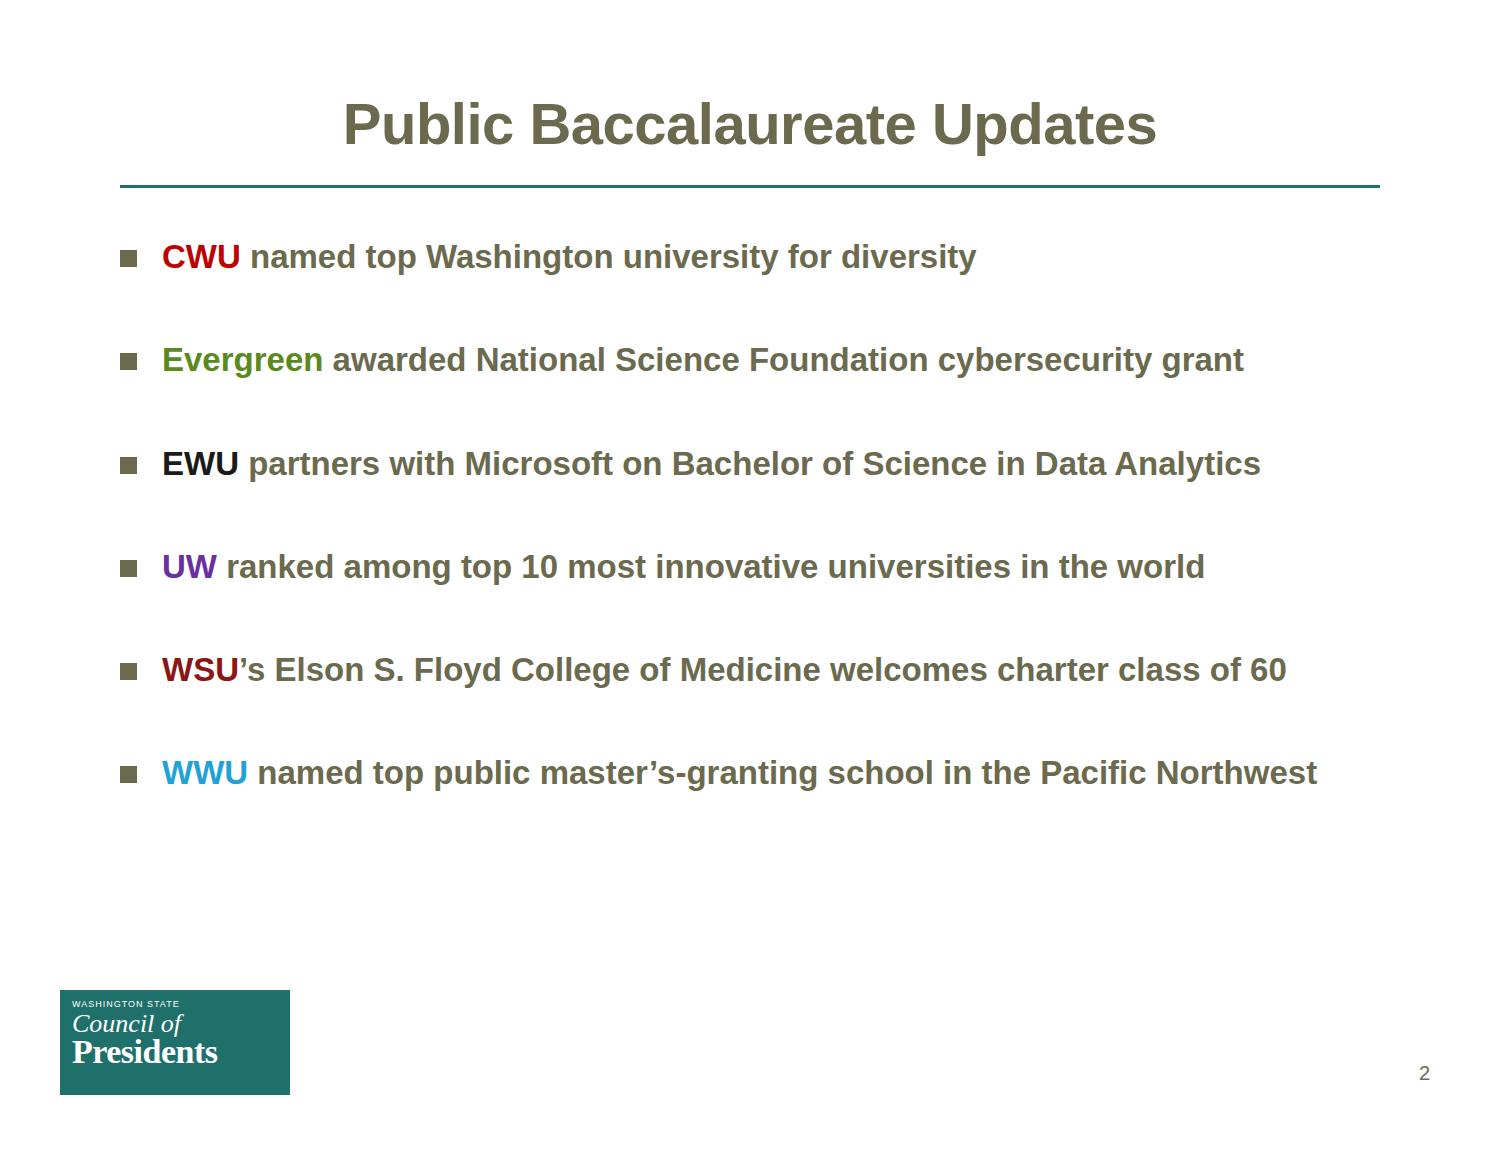Public Baccalaureate Updates
CWU named top Washington university for diversity
Evergreen awarded National Science Foundation cybersecurity grant
EWU partners with Microsoft on Bachelor of Science in Data Analytics
UW ranked among top 10 most innovative universities in the world
WSU’s Elson S. Floyd College of Medicine welcomes charter class of 60
WWU named top public master’s-granting school in the Pacific Northwest
Washington State
Council of
Presidents
2